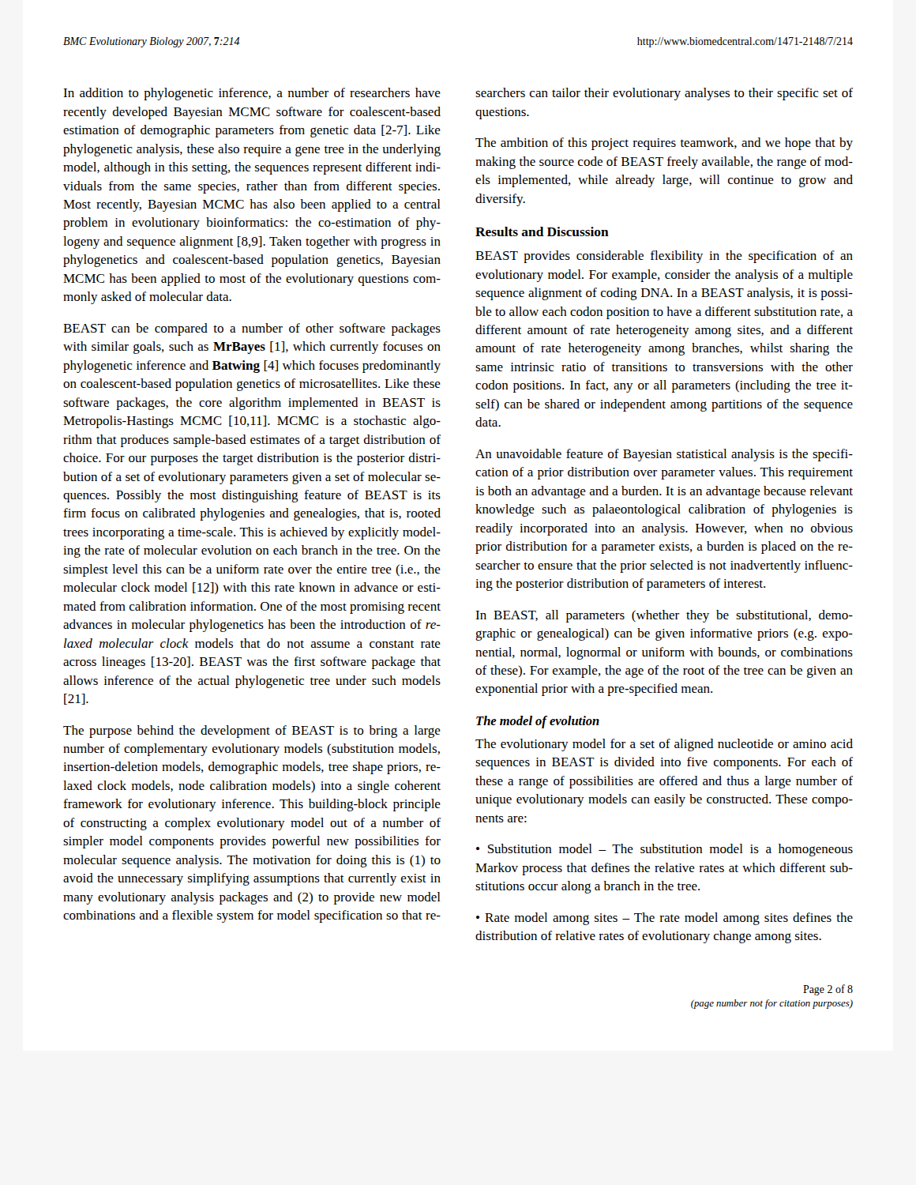BMC Evolutionary Biology 2007, 7:214
http://www.biomedcentral.com/1471-2148/7/214
In addition to phylogenetic inference, a number of researchers have recently developed Bayesian MCMC software for coalescent-based estimation of demographic parameters from genetic data [2-7]. Like phylogenetic analysis, these also require a gene tree in the underlying model, although in this setting, the sequences represent different individuals from the same species, rather than from different species. Most recently, Bayesian MCMC has also been applied to a central problem in evolutionary bioinformatics: the co-estimation of phylogeny and sequence alignment [8,9]. Taken together with progress in phylogenetics and coalescent-based population genetics, Bayesian MCMC has been applied to most of the evolutionary questions commonly asked of molecular data.
BEAST can be compared to a number of other software packages with similar goals, such as MrBayes [1], which currently focuses on phylogenetic inference and Batwing [4] which focuses predominantly on coalescent-based population genetics of microsatellites. Like these software packages, the core algorithm implemented in BEAST is Metropolis-Hastings MCMC [10,11]. MCMC is a stochastic algorithm that produces sample-based estimates of a target distribution of choice. For our purposes the target distribution is the posterior distribution of a set of evolutionary parameters given a set of molecular sequences. Possibly the most distinguishing feature of BEAST is its firm focus on calibrated phylogenies and genealogies, that is, rooted trees incorporating a time-scale. This is achieved by explicitly modeling the rate of molecular evolution on each branch in the tree. On the simplest level this can be a uniform rate over the entire tree (i.e., the molecular clock model [12]) with this rate known in advance or estimated from calibration information. One of the most promising recent advances in molecular phylogenetics has been the introduction of relaxed molecular clock models that do not assume a constant rate across lineages [13-20]. BEAST was the first software package that allows inference of the actual phylogenetic tree under such models [21].
The purpose behind the development of BEAST is to bring a large number of complementary evolutionary models (substitution models, insertion-deletion models, demographic models, tree shape priors, relaxed clock models, node calibration models) into a single coherent framework for evolutionary inference. This building-block principle of constructing a complex evolutionary model out of a number of simpler model components provides powerful new possibilities for molecular sequence analysis. The motivation for doing this is (1) to avoid the unnecessary simplifying assumptions that currently exist in many evolutionary analysis packages and (2) to provide new model combinations and a flexible system for model specification so that researchers can tailor their evolutionary analyses to their specific set of questions.
The ambition of this project requires teamwork, and we hope that by making the source code of BEAST freely available, the range of models implemented, while already large, will continue to grow and diversify.
Results and Discussion
BEAST provides considerable flexibility in the specification of an evolutionary model. For example, consider the analysis of a multiple sequence alignment of coding DNA. In a BEAST analysis, it is possible to allow each codon position to have a different substitution rate, a different amount of rate heterogeneity among sites, and a different amount of rate heterogeneity among branches, whilst sharing the same intrinsic ratio of transitions to transversions with the other codon positions. In fact, any or all parameters (including the tree itself) can be shared or independent among partitions of the sequence data.
An unavoidable feature of Bayesian statistical analysis is the specification of a prior distribution over parameter values. This requirement is both an advantage and a burden. It is an advantage because relevant knowledge such as palaeontological calibration of phylogenies is readily incorporated into an analysis. However, when no obvious prior distribution for a parameter exists, a burden is placed on the researcher to ensure that the prior selected is not inadvertently influencing the posterior distribution of parameters of interest.
In BEAST, all parameters (whether they be substitutional, demographic or genealogical) can be given informative priors (e.g. exponential, normal, lognormal or uniform with bounds, or combinations of these). For example, the age of the root of the tree can be given an exponential prior with a pre-specified mean.
The model of evolution
The evolutionary model for a set of aligned nucleotide or amino acid sequences in BEAST is divided into five components. For each of these a range of possibilities are offered and thus a large number of unique evolutionary models can easily be constructed. These components are:
• Substitution model – The substitution model is a homogeneous Markov process that defines the relative rates at which different substitutions occur along a branch in the tree.
• Rate model among sites – The rate model among sites defines the distribution of relative rates of evolutionary change among sites.
Page 2 of 8
(page number not for citation purposes)